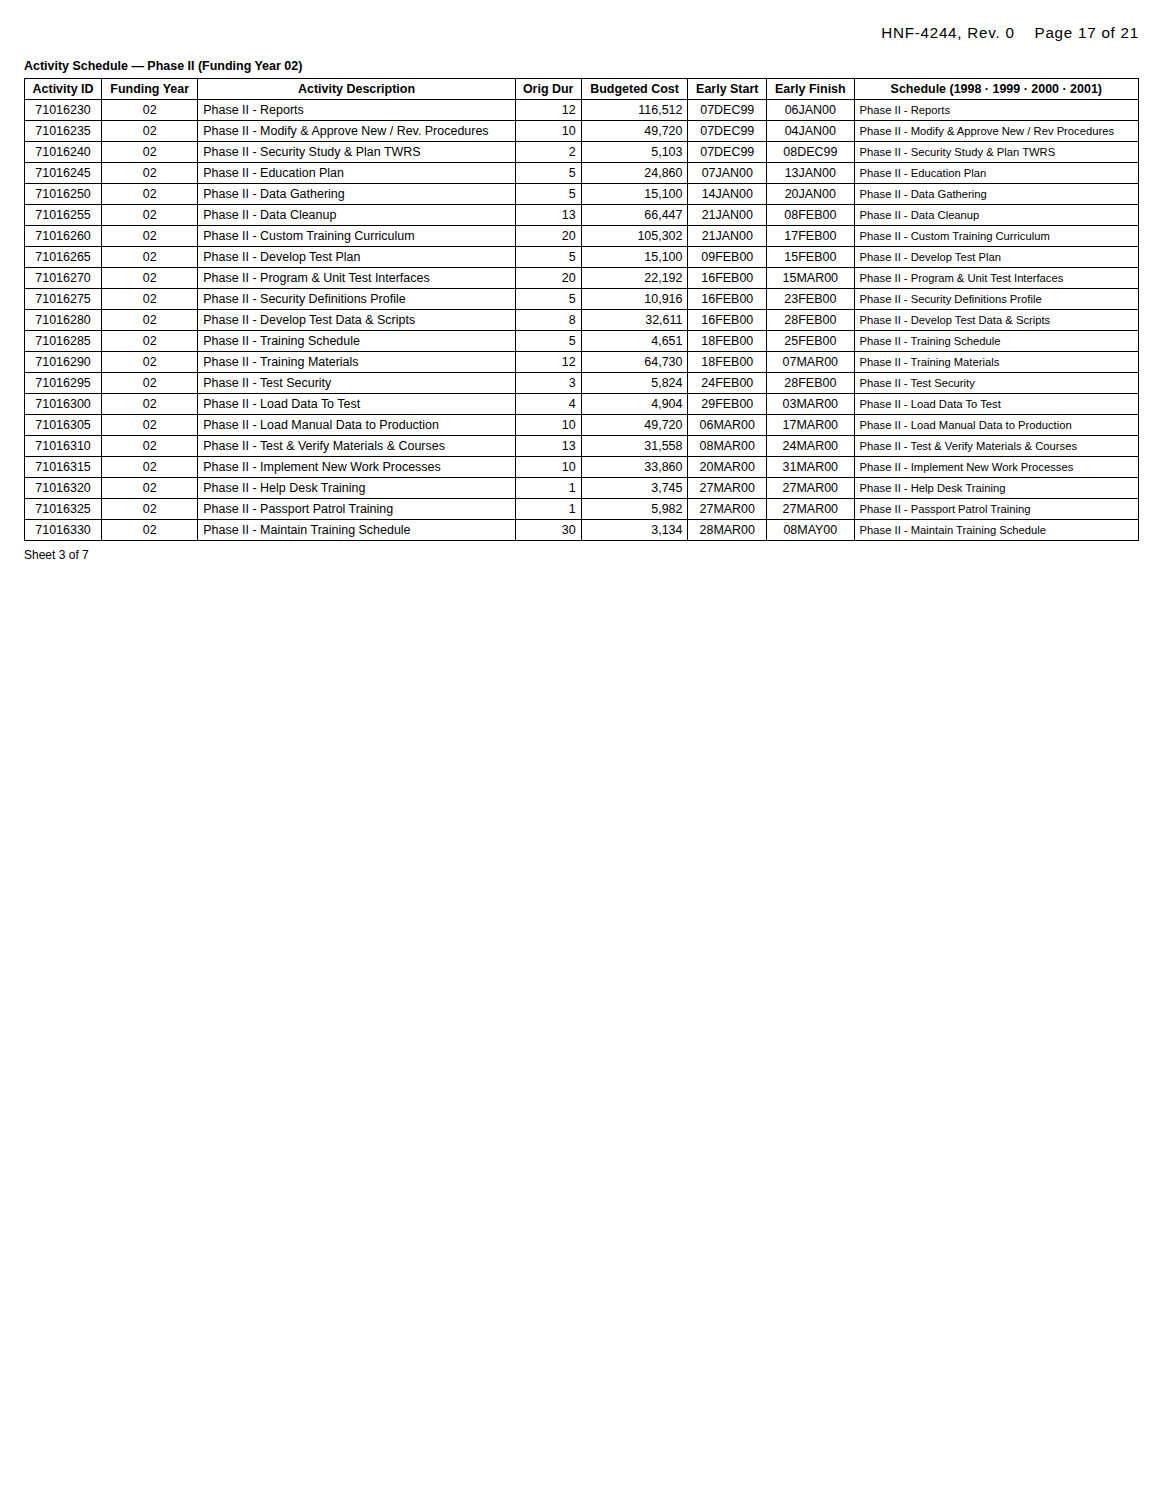HNF-4244, Rev. 0 Page 17 of 21
Activity Schedule — Phase II (Funding Year 02)
| Activity ID | Funding Year | Activity Description | Orig Dur | Budgeted Cost | Early Start | Early Finish | Schedule (1998 · 1999 · 2000 · 2001) |
| --- | --- | --- | --- | --- | --- | --- | --- |
| 71016230 | 02 | Phase II - Reports | 12 | 116,512 | 07DEC99 | 06JAN00 | Phase II - Reports |
| 71016235 | 02 | Phase II - Modify & Approve New / Rev. Procedures | 10 | 49,720 | 07DEC99 | 04JAN00 | Phase II - Modify & Approve New / Rev Procedures |
| 71016240 | 02 | Phase II - Security Study & Plan TWRS | 2 | 5,103 | 07DEC99 | 08DEC99 | Phase II - Security Study & Plan TWRS |
| 71016245 | 02 | Phase II - Education Plan | 5 | 24,860 | 07JAN00 | 13JAN00 | Phase II - Education Plan |
| 71016250 | 02 | Phase II - Data Gathering | 5 | 15,100 | 14JAN00 | 20JAN00 | Phase II - Data Gathering |
| 71016255 | 02 | Phase II - Data Cleanup | 13 | 66,447 | 21JAN00 | 08FEB00 | Phase II - Data Cleanup |
| 71016260 | 02 | Phase II - Custom Training Curriculum | 20 | 105,302 | 21JAN00 | 17FEB00 | Phase II - Custom Training Curriculum |
| 71016265 | 02 | Phase II - Develop Test Plan | 5 | 15,100 | 09FEB00 | 15FEB00 | Phase II - Develop Test Plan |
| 71016270 | 02 | Phase II - Program & Unit Test Interfaces | 20 | 22,192 | 16FEB00 | 15MAR00 | Phase II - Program & Unit Test Interfaces |
| 71016275 | 02 | Phase II - Security Definitions Profile | 5 | 10,916 | 16FEB00 | 23FEB00 | Phase II - Security Definitions Profile |
| 71016280 | 02 | Phase II - Develop Test Data & Scripts | 8 | 32,611 | 16FEB00 | 28FEB00 | Phase II - Develop Test Data & Scripts |
| 71016285 | 02 | Phase II - Training Schedule | 5 | 4,651 | 18FEB00 | 25FEB00 | Phase II - Training Schedule |
| 71016290 | 02 | Phase II - Training Materials | 12 | 64,730 | 18FEB00 | 07MAR00 | Phase II - Training Materials |
| 71016295 | 02 | Phase II - Test Security | 3 | 5,824 | 24FEB00 | 28FEB00 | Phase II - Test Security |
| 71016300 | 02 | Phase II - Load Data To Test | 4 | 4,904 | 29FEB00 | 03MAR00 | Phase II - Load Data To Test |
| 71016305 | 02 | Phase II - Load Manual Data to Production | 10 | 49,720 | 06MAR00 | 17MAR00 | Phase II - Load Manual Data to Production |
| 71016310 | 02 | Phase II - Test & Verify Materials & Courses | 13 | 31,558 | 08MAR00 | 24MAR00 | Phase II - Test & Verify Materials & Courses |
| 71016315 | 02 | Phase II - Implement New Work Processes | 10 | 33,860 | 20MAR00 | 31MAR00 | Phase II - Implement New Work Processes |
| 71016320 | 02 | Phase II - Help Desk Training | 1 | 3,745 | 27MAR00 | 27MAR00 | Phase II - Help Desk Training |
| 71016325 | 02 | Phase II - Passport Patrol Training | 1 | 5,982 | 27MAR00 | 27MAR00 | Phase II - Passport Patrol Training |
| 71016330 | 02 | Phase II - Maintain Training Schedule | 30 | 3,134 | 28MAR00 | 08MAY00 | Phase II - Maintain Training Schedule |
Sheet 3 of 7